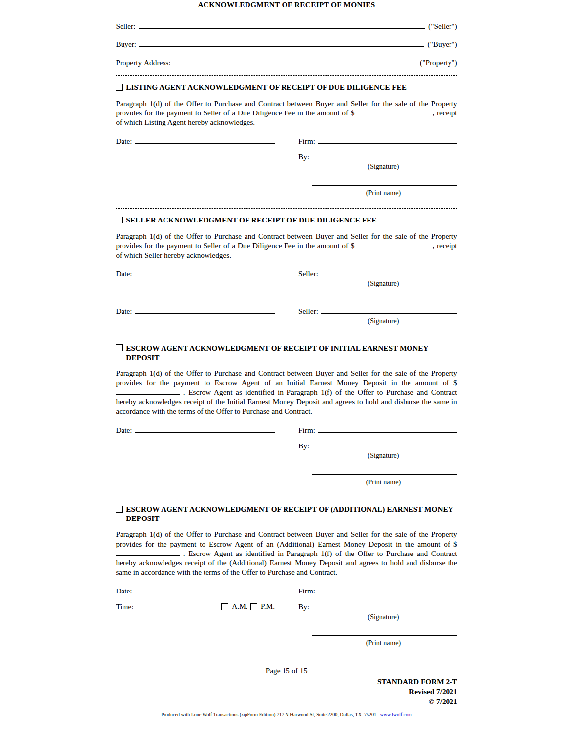ACKNOWLEDGMENT OF RECEIPT OF MONIES
Seller: ("Seller")
Buyer: ("Buyer")
Property Address: ("Property")
LISTING AGENT ACKNOWLEDGMENT OF RECEIPT OF DUE DILIGENCE FEE
Paragraph 1(d) of the Offer to Purchase and Contract between Buyer and Seller for the sale of the Property provides for the payment to Seller of a Due Diligence Fee in the amount of $ , receipt of which Listing Agent hereby acknowledges.
Date:
Firm:
By:
(Signature)
By:
(Print name)
SELLER ACKNOWLEDGMENT OF RECEIPT OF DUE DILIGENCE FEE
Paragraph 1(d) of the Offer to Purchase and Contract between Buyer and Seller for the sale of the Property provides for the payment to Seller of a Due Diligence Fee in the amount of $ , receipt of which Seller hereby acknowledges.
Date:
Seller:
(Signature)
Date:
Seller:
(Signature)
ESCROW AGENT ACKNOWLEDGMENT OF RECEIPT OF INITIAL EARNEST MONEY DEPOSIT
Paragraph 1(d) of the Offer to Purchase and Contract between Buyer and Seller for the sale of the Property provides for the payment to Escrow Agent of an Initial Earnest Money Deposit in the amount of $ . Escrow Agent as identified in Paragraph 1(f) of the Offer to Purchase and Contract hereby acknowledges receipt of the Initial Earnest Money Deposit and agrees to hold and disburse the same in accordance with the terms of the Offer to Purchase and Contract.
Date:
Firm:
By:
(Signature)
By:
(Print name)
ESCROW AGENT ACKNOWLEDGMENT OF RECEIPT OF (ADDITIONAL) EARNEST MONEY DEPOSIT
Paragraph 1(d) of the Offer to Purchase and Contract between Buyer and Seller for the sale of the Property provides for the payment to Escrow Agent of an (Additional) Earnest Money Deposit in the amount of $ . Escrow Agent as identified in Paragraph 1(f) of the Offer to Purchase and Contract hereby acknowledges receipt of the (Additional) Earnest Money Deposit and agrees to hold and disburse the same in accordance with the terms of the Offer to Purchase and Contract.
Date:
Time: A.M. P.M.
Firm:
By:
(Signature)
By:
(Print name)
Page 15 of 15
STANDARD FORM 2-T
Revised 7/2021
© 7/2021
Produced with Lone Wolf Transactions (zipForm Edition) 717 N Harwood St, Suite 2200, Dallas, TX 75201 www.lwolf.com